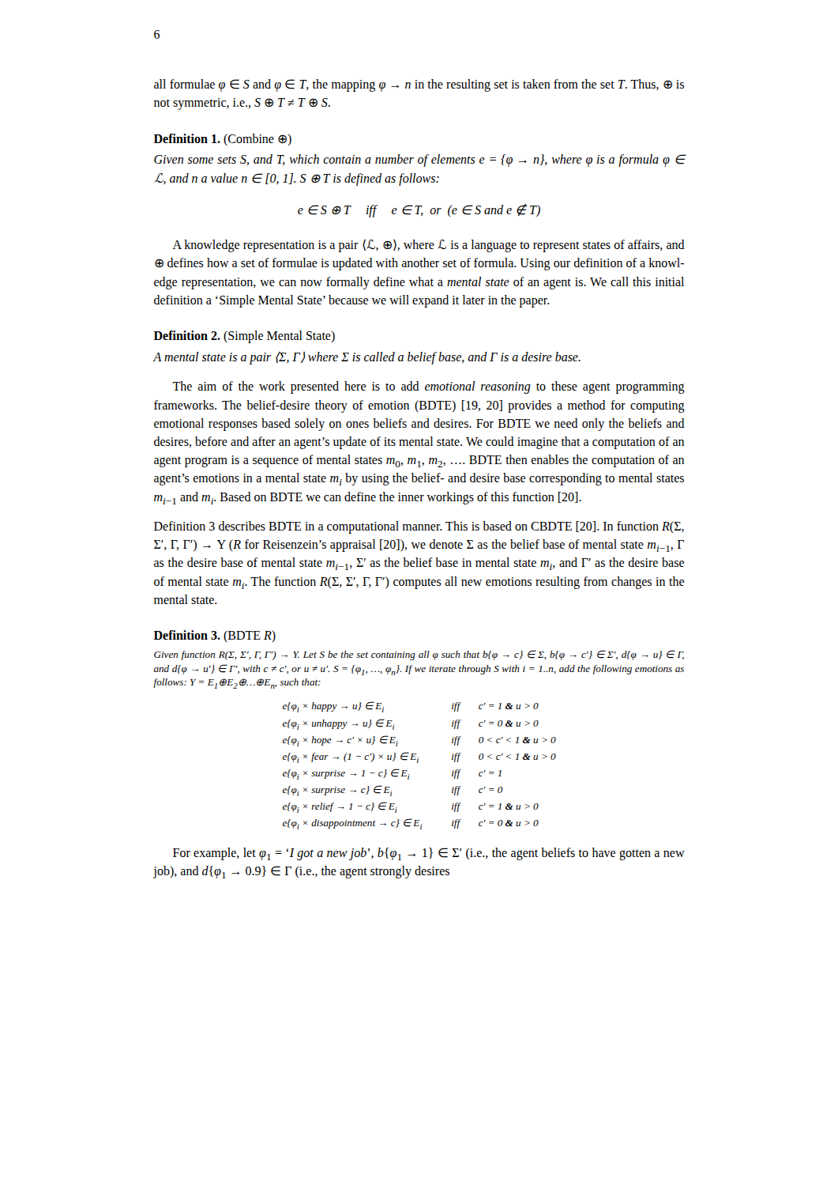6
all formulae φ ∈ S and φ ∈ T, the mapping φ → n in the resulting set is taken from the set T. Thus, ⊕ is not symmetric, i.e., S ⊕ T ≠ T ⊕ S.
Definition 1. (Combine ⊕)
Given some sets S, and T, which contain a number of elements e = {φ → n}, where φ is a formula φ ∈ ℒ, and n a value n ∈ [0, 1]. S ⊕ T is defined as follows:
e ∈ S ⊕ Tiff e ∈ T, or (e ∈ S and e ∉ T)
A knowledge representation is a pair ⟨ℒ, ⊕⟩, where ℒ is a language to represent states of affairs, and ⊕ defines how a set of formulae is updated with another set of formula. Using our definition of a knowledge representation, we can now formally define what a mental state of an agent is. We call this initial definition a ‘Simple Mental State’ because we will expand it later in the paper.
Definition 2. (Simple Mental State)
A mental state is a pair ⟨Σ, Γ⟩ where Σ is called a belief base, and Γ is a desire base.
The aim of the work presented here is to add emotional reasoning to these agent programming frameworks. The belief-desire theory of emotion (BDTE) [19, 20] provides a method for computing emotional responses based solely on ones beliefs and desires. For BDTE we need only the beliefs and desires, before and after an agent’s update of its mental state. We could imagine that a computation of an agent program is a sequence of mental states m0, m1, m2, …. BDTE then enables the computation of an agent’s emotions in a mental state mi by using the belief- and desire base corresponding to mental states mi−1 and mi. Based on BDTE we can define the inner workings of this function [20].
Definition 3 describes BDTE in a computational manner. This is based on CBDTE [20]. In function R(Σ, Σ′, Γ, Γ′) → Υ (R for Reisenzein’s appraisal [20]), we denote Σ as the belief base of mental state mi−1, Γ as the desire base of mental state mi−1, Σ′ as the belief base in mental state mi, and Γ′ as the desire base of mental state mi. The function R(Σ, Σ′, Γ, Γ′) computes all new emotions resulting from changes in the mental state.
Definition 3. (BDTE R)
Given function R(Σ, Σ′, Γ, Γ′) → Υ. Let S be the set containing all φ such that b{φ → c} ∈ Σ, b{φ → c′} ∈ Σ′, d{φ → u} ∈ Γ, and d{φ → u′} ∈ Γ′, with c ≠ c′, or u ≠ u′. S = {φ1, …, φn}. If we iterate through S with i = 1..n, add the following emotions as follows: Υ = E1⊕E2⊕…⊕En, such that:
| e { φ i × happy → u } ∈ E i | iff | c ′ = 1 & u > 0 |
| e { φ i × unhappy → u } ∈ E i | iff | c ′ = 0 & u > 0 |
| e { φ i × hope → c ′ × u } ∈ E i | iff | 0 < c ′ < 1 & u > 0 |
| e { φ i × fear → (1 − c ′) × u } ∈ E i | iff | 0 < c ′ < 1 & u > 0 |
| e { φ i × surprise → 1 − c } ∈ E i | iff | c ′ = 1 |
| e { φ i × surprise → c } ∈ E i | iff | c ′ = 0 |
| e { φ i × relief → 1 − c } ∈ E i | iff | c ′ = 1 & u > 0 |
| e { φ i × disappointment → c } ∈ E i | iff | c ′ = 0 & u > 0 |
For example, let φ1 = ‘I got a new job’, b{φ1 → 1} ∈ Σ′ (i.e., the agent beliefs to have gotten a new job), and d{φ1 → 0.9} ∈ Γ (i.e., the agent strongly desires